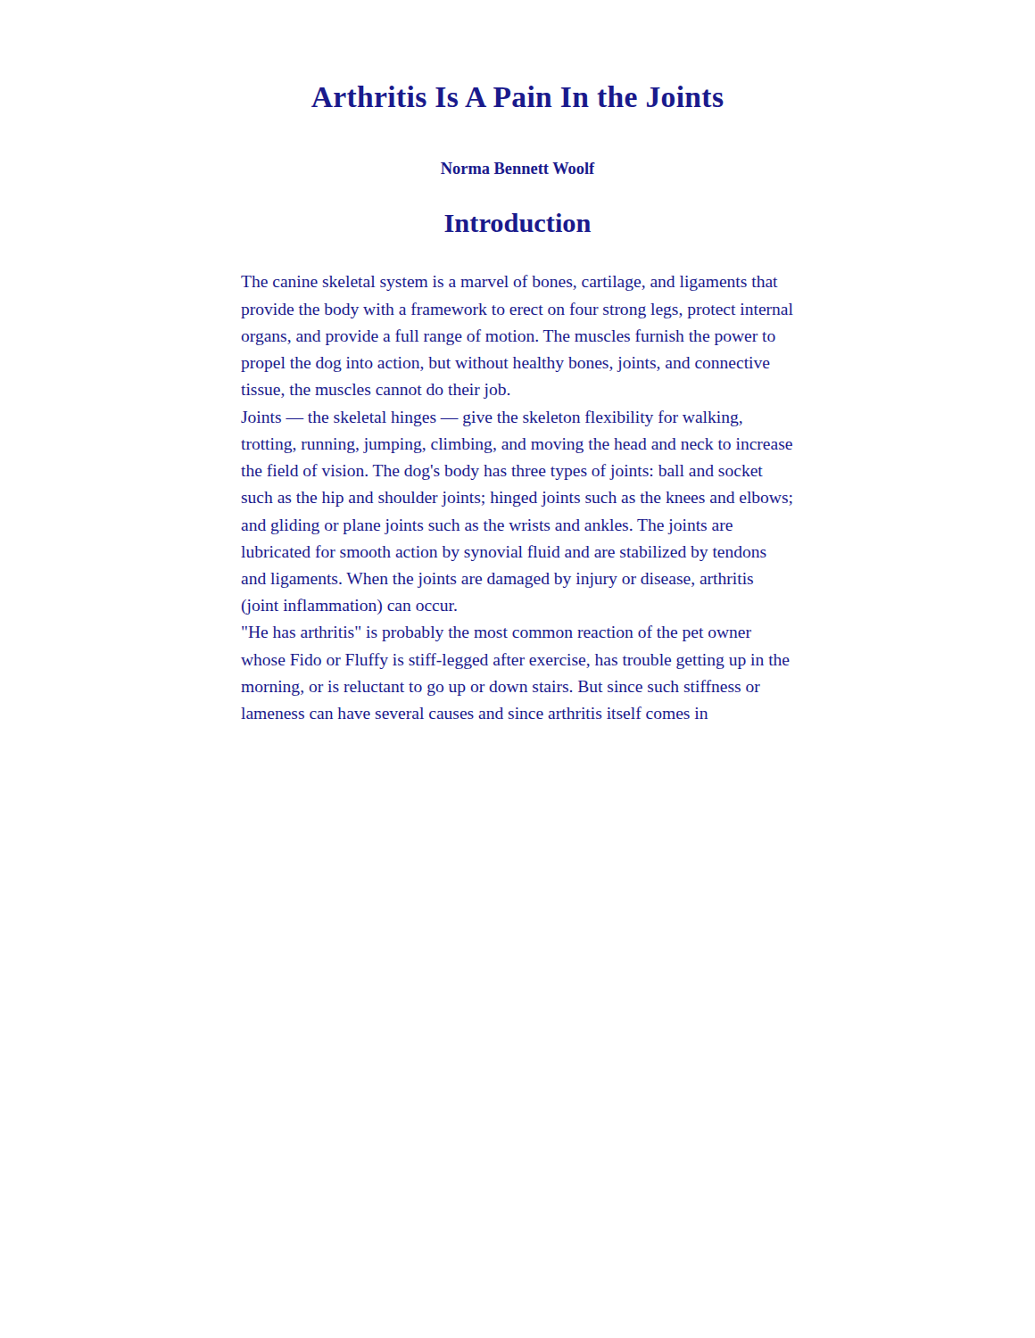Arthritis Is A Pain In the Joints
Norma Bennett Woolf
Introduction
The canine skeletal system is a marvel of bones, cartilage, and ligaments that provide the body with a framework to erect on four strong legs, protect internal organs, and provide a full range of motion. The muscles furnish the power to propel the dog into action, but without healthy bones, joints, and connective tissue, the muscles cannot do their job.
Joints — the skeletal hinges — give the skeleton flexibility for walking, trotting, running, jumping, climbing, and moving the head and neck to increase the field of vision. The dog's body has three types of joints: ball and socket such as the hip and shoulder joints; hinged joints such as the knees and elbows; and gliding or plane joints such as the wrists and ankles. The joints are lubricated for smooth action by synovial fluid and are stabilized by tendons and ligaments. When the joints are damaged by injury or disease, arthritis (joint inflammation) can occur.
"He has arthritis" is probably the most common reaction of the pet owner whose Fido or Fluffy is stiff-legged after exercise, has trouble getting up in the morning, or is reluctant to go up or down stairs. But since such stiffness or lameness can have several causes and since arthritis itself comes in